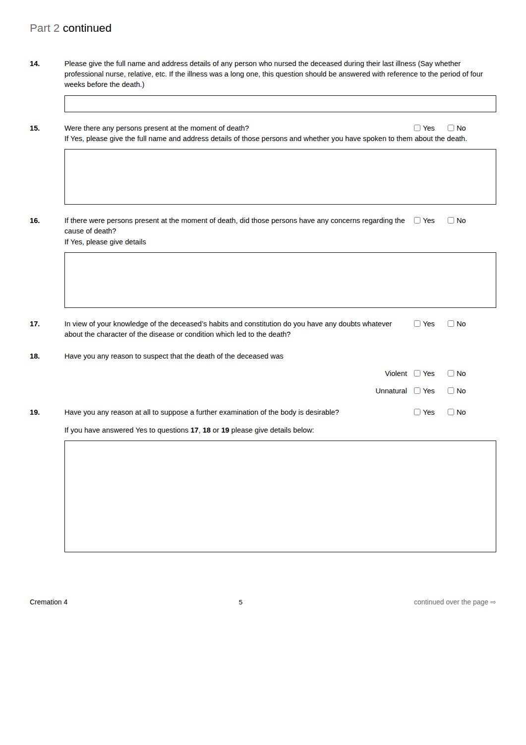Part 2 continued
14.
Please give the full name and address details of any person who nursed the deceased during their last illness (Say whether professional nurse, relative, etc. If the illness was a long one, this question should be answered with reference to the period of four weeks before the death.)
15.
Were there any persons present at the moment of death?
Yes No
If Yes, please give the full name and address details of those persons and whether you have spoken to them about the death.
16.
If there were persons present at the moment of death, did those persons have any concerns regarding the cause of death?
Yes No
If Yes, please give details
17.
In view of your knowledge of the deceased’s habits and constitution do you have any doubts whatever about the character of the disease or condition which led to the death?
Yes No
18.
Have you any reason to suspect that the death of the deceased was
Violent
Yes No
Unnatural
Yes No
19.
Have you any reason at all to suppose a further examination of the body is desirable?
Yes No
If you have answered Yes to questions 17, 18 or 19 please give details below:
Cremation 4
5
continued over the page ⇨